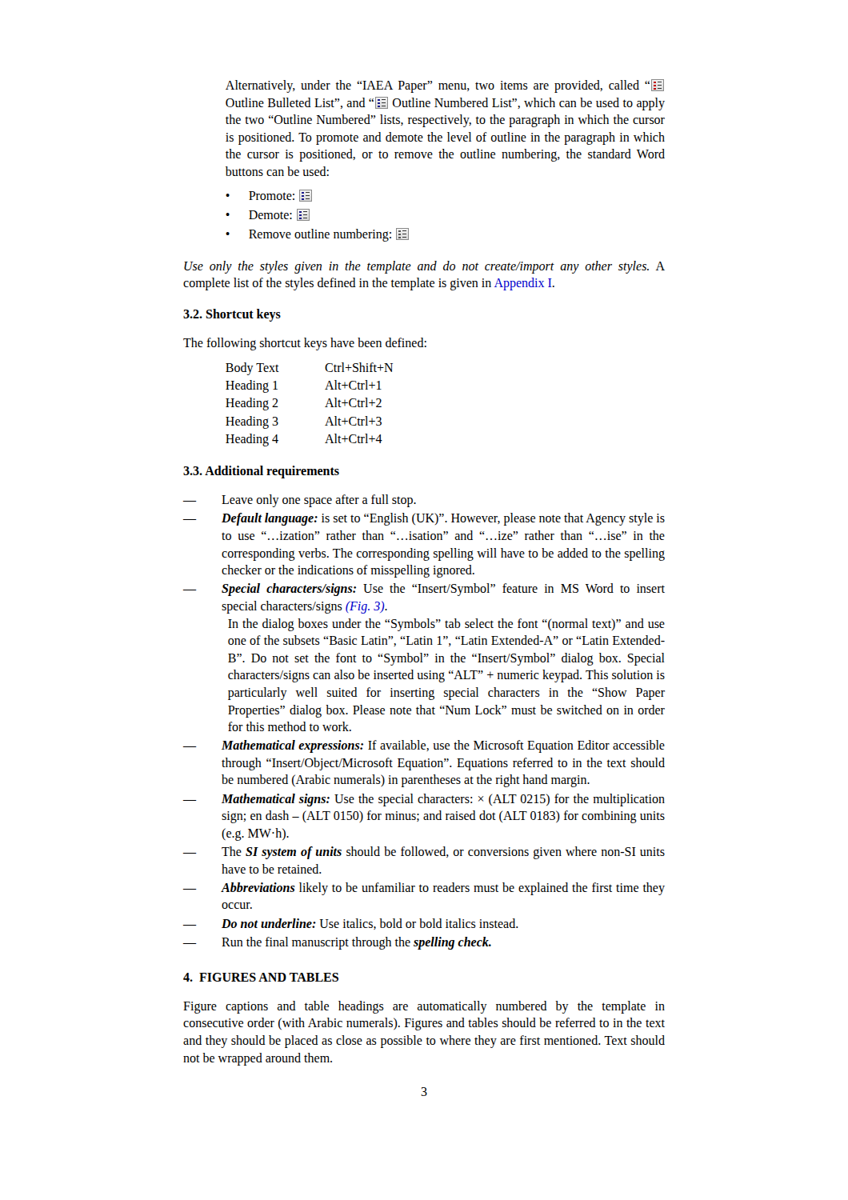Alternatively, under the “IAEA Paper” menu, two items are provided, called “ Outline Bulleted List”, and “ Outline Numbered List”, which can be used to apply the two “Outline Numbered” lists, respectively, to the paragraph in which the cursor is positioned. To promote and demote the level of outline in the paragraph in which the cursor is positioned, or to remove the outline numbering, the standard Word buttons can be used:
Promote:
Demote:
Remove outline numbering:
Use only the styles given in the template and do not create/import any other styles. A complete list of the styles defined in the template is given in Appendix I.
3.2. Shortcut keys
The following shortcut keys have been defined:
| Body Text | Ctrl+Shift+N |
| Heading 1 | Alt+Ctrl+1 |
| Heading 2 | Alt+Ctrl+2 |
| Heading 3 | Alt+Ctrl+3 |
| Heading 4 | Alt+Ctrl+4 |
3.3. Additional requirements
Leave only one space after a full stop.
Default language: is set to “English (UK)”. However, please note that Agency style is to use “…ization” rather than “…isation” and “…ize” rather than “…ise” in the corresponding verbs. The corresponding spelling will have to be added to the spelling checker or the indications of misspelling ignored.
Special characters/signs: Use the “Insert/Symbol” feature in MS Word to insert special characters/signs (Fig. 3).
In the dialog boxes under the “Symbols” tab select the font “(normal text)” and use one of the subsets “Basic Latin”, “Latin 1”, “Latin Extended-A” or “Latin Extended-B”. Do not set the font to “Symbol” in the “Insert/Symbol” dialog box. Special characters/signs can also be inserted using “ALT” + numeric keypad. This solution is particularly well suited for inserting special characters in the “Show Paper Properties” dialog box. Please note that “Num Lock” must be switched on in order for this method to work.
Mathematical expressions: If available, use the Microsoft Equation Editor accessible through “Insert/Object/Microsoft Equation”. Equations referred to in the text should be numbered (Arabic numerals) in parentheses at the right hand margin.
Mathematical signs: Use the special characters: × (ALT 0215) for the multiplication sign; en dash – (ALT 0150) for minus; and raised dot (ALT 0183) for combining units (e.g. MW·h).
The SI system of units should be followed, or conversions given where non-SI units have to be retained.
Abbreviations likely to be unfamiliar to readers must be explained the first time they occur.
Do not underline: Use italics, bold or bold italics instead.
Run the final manuscript through the spelling check.
4. FIGURES AND TABLES
Figure captions and table headings are automatically numbered by the template in consecutive order (with Arabic numerals). Figures and tables should be referred to in the text and they should be placed as close as possible to where they are first mentioned. Text should not be wrapped around them.
3